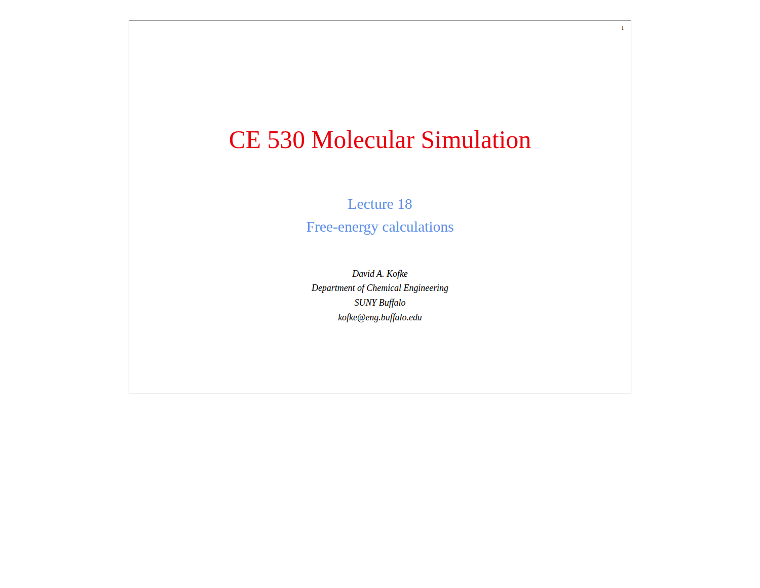1
CE 530 Molecular Simulation
Lecture 18
Free-energy calculations
David A. Kofke
Department of Chemical Engineering
SUNY Buffalo
kofke@eng.buffalo.edu